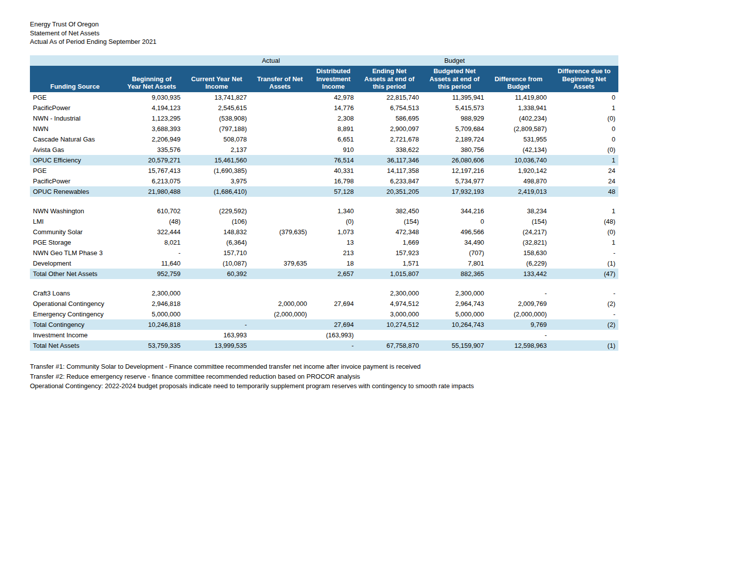Energy Trust Of Oregon
Statement of Net Assets
Actual As of Period Ending September 2021
| | Actual | Budget | | |
| --- | --- | --- | --- | --- |
| Funding Source | Beginning of Year Net Assets | Current Year Net Income | Transfer of Net Assets | Distributed Investment Income | Ending Net Assets at end of this period | Budgeted Net Assets at end of this period | Difference from Budget | Difference due to Beginning Net Assets |
| PGE | 9,030,935 | 13,741,827 | | 42,978 | 22,815,740 | 11,395,941 | 11,419,800 | 0 |
| PacificPower | 4,194,123 | 2,545,615 | | 14,776 | 6,754,513 | 5,415,573 | 1,338,941 | 1 |
| NWN - Industrial | 1,123,295 | (538,908) | | 2,308 | 586,695 | 988,929 | (402,234) | (0) |
| NWN | 3,688,393 | (797,188) | | 8,891 | 2,900,097 | 5,709,684 | (2,809,587) | 0 |
| Cascade Natural Gas | 2,206,949 | 508,078 | | 6,651 | 2,721,678 | 2,189,724 | 531,955 | 0 |
| Avista Gas | 335,576 | 2,137 | | 910 | 338,622 | 380,756 | (42,134) | (0) |
| OPUC Efficiency | 20,579,271 | 15,461,560 | | 76,514 | 36,117,346 | 26,080,606 | 10,036,740 | 1 |
| PGE | 15,767,413 | (1,690,385) | | 40,331 | 14,117,358 | 12,197,216 | 1,920,142 | 24 |
| PacificPower | 6,213,075 | 3,975 | | 16,798 | 6,233,847 | 5,734,977 | 498,870 | 24 |
| OPUC Renewables | 21,980,488 | (1,686,410) | | 57,128 | 20,351,205 | 17,932,193 | 2,419,013 | 48 |
| NWN Washington | 610,702 | (229,592) | | 1,340 | 382,450 | 344,216 | 38,234 | 1 |
| LMI | (48) | (106) | | (0) | (154) | 0 | (154) | (48) |
| Community Solar | 322,444 | 148,832 | (379,635) | 1,073 | 472,348 | 496,566 | (24,217) | (0) |
| PGE Storage | 8,021 | (6,364) | | 13 | 1,669 | 34,490 | (32,821) | 1 |
| NWN Geo TLM Phase 3 | - | 157,710 | | 213 | 157,923 | (707) | 158,630 | - |
| Development | 11,640 | (10,087) | 379,635 | 18 | 1,571 | 7,801 | (6,229) | (1) |
| Total Other Net Assets | 952,759 | 60,392 | | 2,657 | 1,015,807 | 882,365 | 133,442 | (47) |
| Craft3 Loans | 2,300,000 | | | | 2,300,000 | 2,300,000 | - | - |
| Operational Contingency | 2,946,818 | | 2,000,000 | 27,694 | 4,974,512 | 2,964,743 | 2,009,769 | (2) |
| Emergency Contingency | 5,000,000 | | (2,000,000) | | 3,000,000 | 5,000,000 | (2,000,000) | - |
| Total Contingency | 10,246,818 | - | | 27,694 | 10,274,512 | 10,264,743 | 9,769 | (2) |
| Investment Income | | 163,993 | | (163,993) | | | - | |
| Total Net Assets | 53,759,335 | 13,999,535 | | - | 67,758,870 | 55,159,907 | 12,598,963 | (1) |
Transfer #1: Community Solar to Development - Finance committee recommended transfer net income after invoice payment is received
Transfer #2: Reduce emergency reserve - finance committee recommended reduction based on PROCOR analysis
Operational Contingency: 2022-2024 budget proposals indicate need to temporarily supplement program reserves with contingency to smooth rate impacts